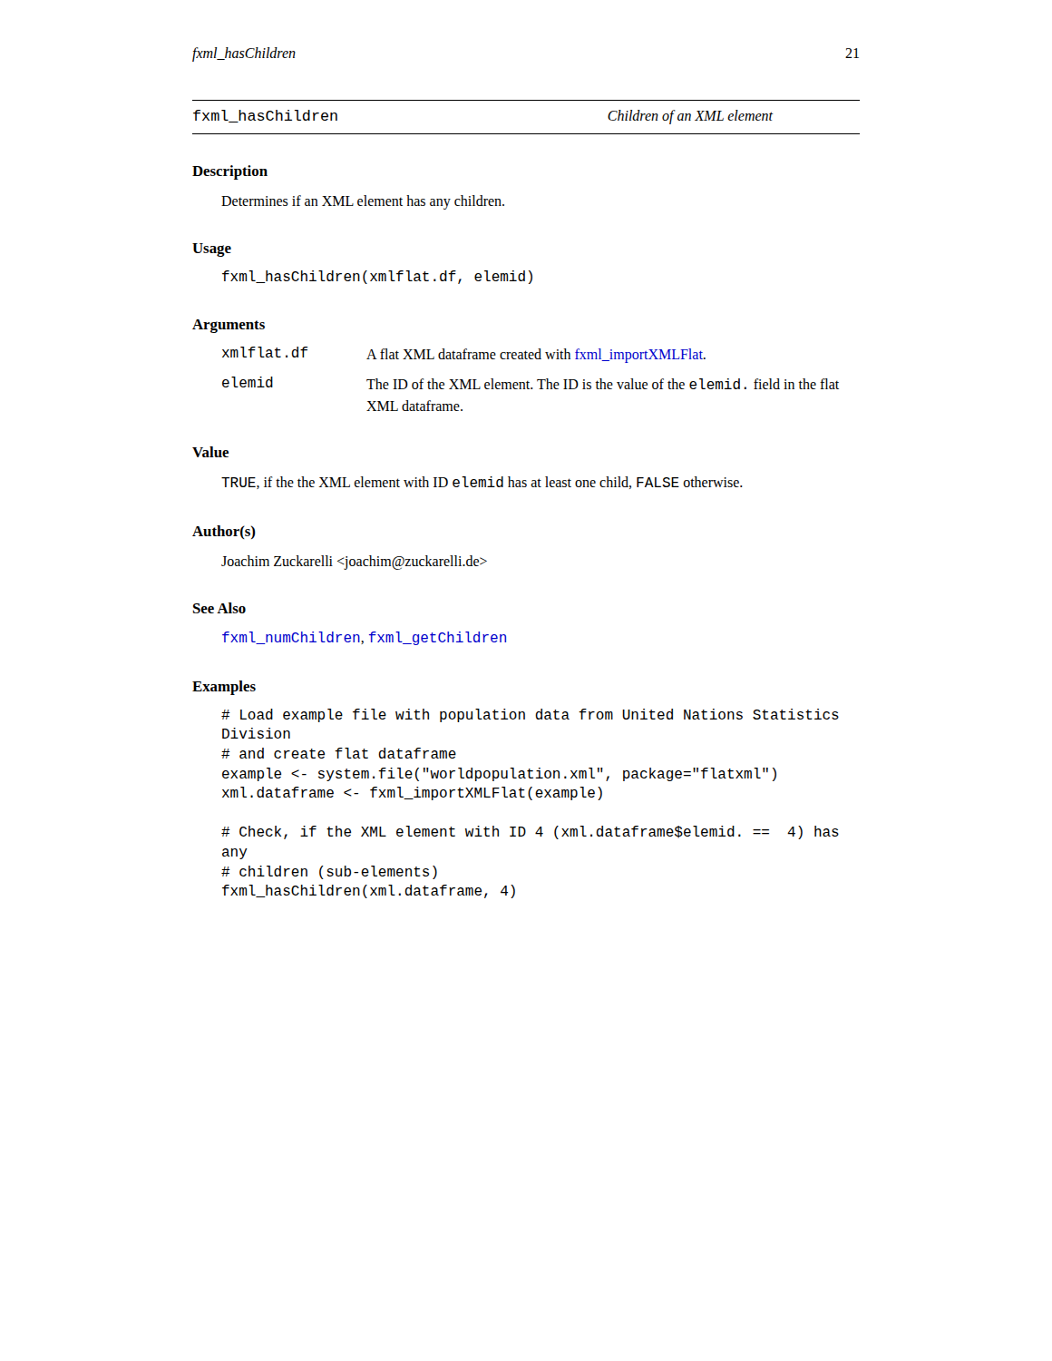fxml_hasChildren 21
fxml_hasChildren Children of an XML element
Description
Determines if an XML element has any children.
Usage
fxml_hasChildren(xmlflat.df, elemid)
Arguments
xmlflat.df
A flat XML dataframe created with fxml_importXMLFlat.
elemid
The ID of the XML element. The ID is the value of the elemid. field in the flat XML dataframe.
Value
TRUE, if the the XML element with ID elemid has at least one child, FALSE otherwise.
Author(s)
Joachim Zuckarelli <joachim@zuckarelli.de>
See Also
fxml_numChildren, fxml_getChildren
Examples
# Load example file with population data from United Nations Statistics Division
# and create flat dataframe
example <- system.file("worldpopulation.xml", package="flatxml")
xml.dataframe <- fxml_importXMLFlat(example)

# Check, if the XML element with ID 4 (xml.dataframe$elemid. ==  4) has any
# children (sub-elements)
fxml_hasChildren(xml.dataframe, 4)